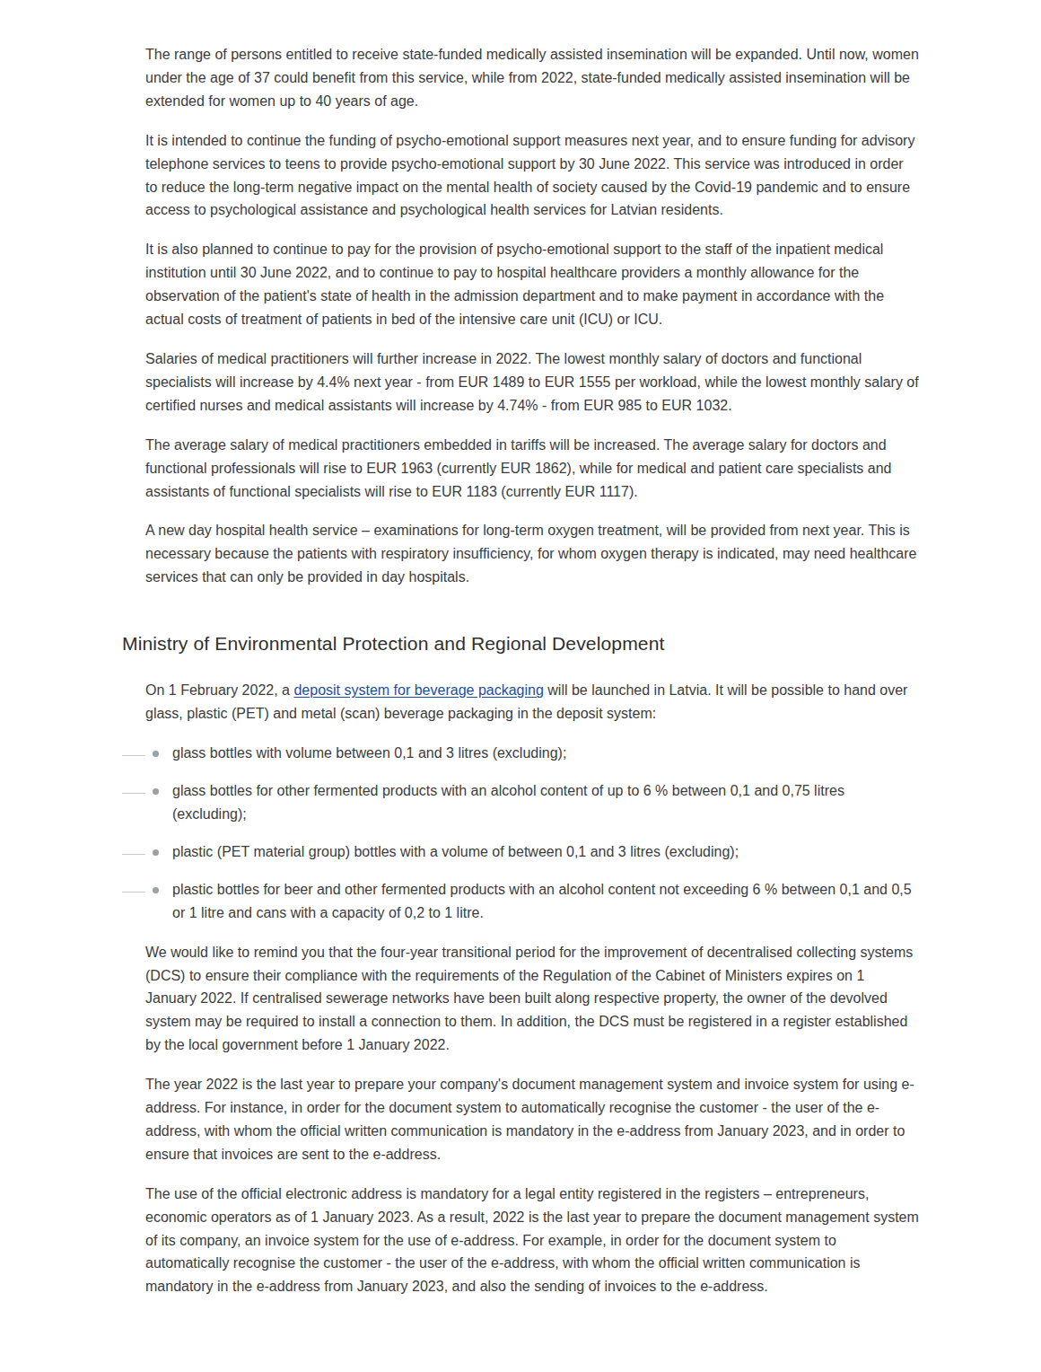The range of persons entitled to receive state-funded medically assisted insemination will be expanded. Until now, women under the age of 37 could benefit from this service, while from 2022, state-funded medically assisted insemination will be extended for women up to 40 years of age.
It is intended to continue the funding of psycho-emotional support measures next year, and to ensure funding for advisory telephone services to teens to provide psycho-emotional support by 30 June 2022. This service was introduced in order to reduce the long-term negative impact on the mental health of society caused by the Covid-19 pandemic and to ensure access to psychological assistance and psychological health services for Latvian residents.
It is also planned to continue to pay for the provision of psycho-emotional support to the staff of the inpatient medical institution until 30 June 2022, and to continue to pay to hospital healthcare providers a monthly allowance for the observation of the patient's state of health in the admission department and to make payment in accordance with the actual costs of treatment of patients in bed of the intensive care unit (ICU) or ICU.
Salaries of medical practitioners will further increase in 2022. The lowest monthly salary of doctors and functional specialists will increase by 4.4% next year - from EUR 1489 to EUR 1555 per workload, while the lowest monthly salary of certified nurses and medical assistants will increase by 4.74% - from EUR 985 to EUR 1032.
The average salary of medical practitioners embedded in tariffs will be increased. The average salary for doctors and functional professionals will rise to EUR 1963 (currently EUR 1862), while for medical and patient care specialists and assistants of functional specialists will rise to EUR 1183 (currently EUR 1117).
A new day hospital health service – examinations for long-term oxygen treatment, will be provided from next year. This is necessary because the patients with respiratory insufficiency, for whom oxygen therapy is indicated, may need healthcare services that can only be provided in day hospitals.
Ministry of Environmental Protection and Regional Development
On 1 February 2022, a deposit system for beverage packaging will be launched in Latvia. It will be possible to hand over glass, plastic (PET) and metal (scan) beverage packaging in the deposit system:
glass bottles with volume between 0,1 and 3 litres (excluding);
glass bottles for other fermented products with an alcohol content of up to 6 % between 0,1 and 0,75 litres (excluding);
plastic (PET material group) bottles with a volume of between 0,1 and 3 litres (excluding);
plastic bottles for beer and other fermented products with an alcohol content not exceeding 6 % between 0,1 and 0,5 or 1 litre and cans with a capacity of 0,2 to 1 litre.
We would like to remind you that the four-year transitional period for the improvement of decentralised collecting systems (DCS) to ensure their compliance with the requirements of the Regulation of the Cabinet of Ministers expires on 1 January 2022. If centralised sewerage networks have been built along respective property, the owner of the devolved system may be required to install a connection to them. In addition, the DCS must be registered in a register established by the local government before 1 January 2022.
The year 2022 is the last year to prepare your company's document management system and invoice system for using e-address. For instance, in order for the document system to automatically recognise the customer - the user of the e-address, with whom the official written communication is mandatory in the e-address from January 2023, and in order to ensure that invoices are sent to the e-address.
The use of the official electronic address is mandatory for a legal entity registered in the registers – entrepreneurs, economic operators as of 1 January 2023. As a result, 2022 is the last year to prepare the document management system of its company, an invoice system for the use of e-address. For example, in order for the document system to automatically recognise the customer - the user of the e-address, with whom the official written communication is mandatory in the e-address from January 2023, and also the sending of invoices to the e-address.